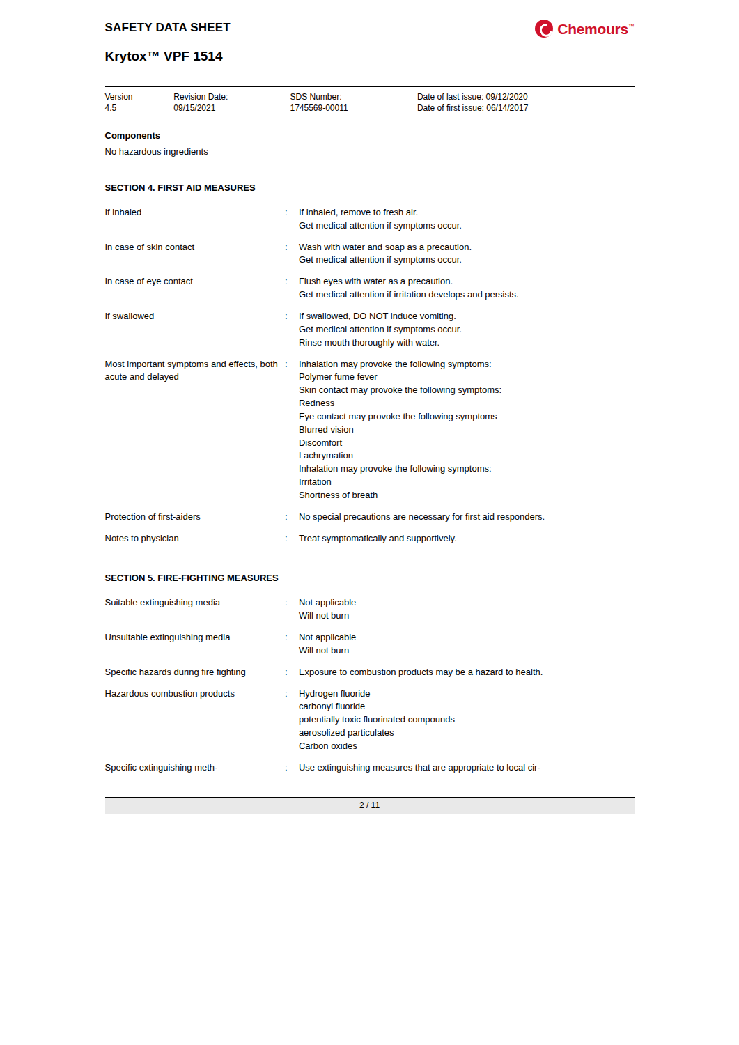SAFETY DATA SHEET
Krytox™ VPF 1514
Chemours™
| Version 4.5 | Revision Date: 09/15/2021 | SDS Number: 1745569-00011 | Date of last issue: 09/12/2020 Date of first issue: 06/14/2017 |
Components
No hazardous ingredients
SECTION 4. FIRST AID MEASURES
| If inhaled | : | If inhaled, remove to fresh air. Get medical attention if symptoms occur. |
| In case of skin contact | : | Wash with water and soap as a precaution. Get medical attention if symptoms occur. |
| In case of eye contact | : | Flush eyes with water as a precaution. Get medical attention if irritation develops and persists. |
| If swallowed | : | If swallowed, DO NOT induce vomiting. Get medical attention if symptoms occur. Rinse mouth thoroughly with water. |
| Most important symptoms and effects, both acute and delayed | : | Inhalation may provoke the following symptoms: Polymer fume fever Skin contact may provoke the following symptoms: Redness Eye contact may provoke the following symptoms Blurred vision Discomfort Lachrymation Inhalation may provoke the following symptoms: Irritation Shortness of breath |
| Protection of first-aiders | : | No special precautions are necessary for first aid responders. |
| Notes to physician | : | Treat symptomatically and supportively. |
SECTION 5. FIRE-FIGHTING MEASURES
| Suitable extinguishing media | : | Not applicable Will not burn |
| Unsuitable extinguishing media | : | Not applicable Will not burn |
| Specific hazards during fire fighting | : | Exposure to combustion products may be a hazard to health. |
| Hazardous combustion products | : | Hydrogen fluoride carbonyl fluoride potentially toxic fluorinated compounds aerosolized particulates Carbon oxides |
| Specific extinguishing meth- | : | Use extinguishing measures that are appropriate to local cir- |
2 / 11